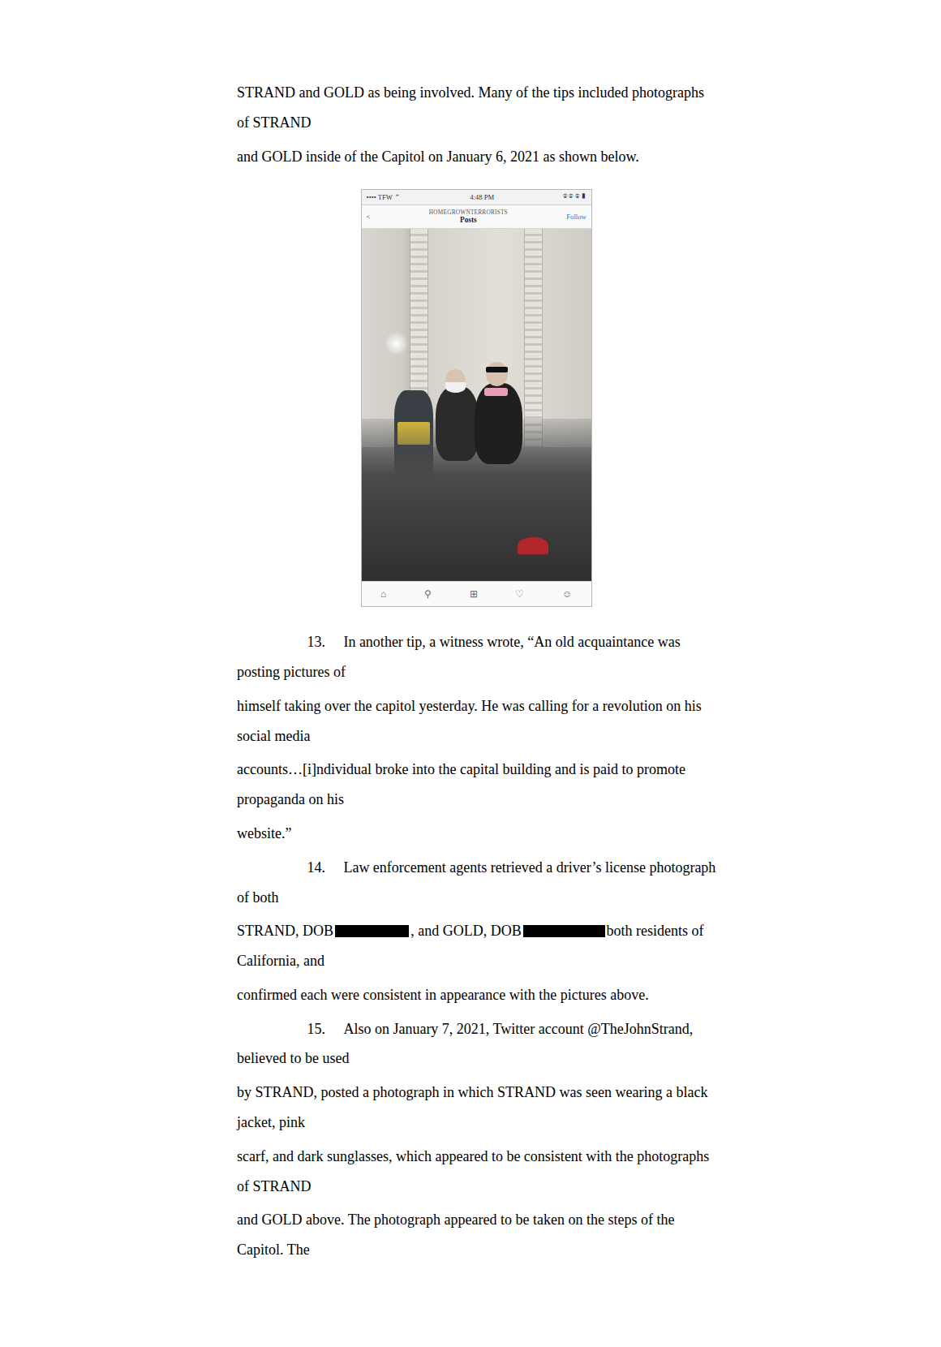STRAND and GOLD as being involved. Many of the tips included photographs of STRAND
and GOLD inside of the Capitol on January 6, 2021 as shown below.
•••• TFW ⌃ 4:48 PM ⌾ ⌾ ⌾ ▮
< HOMEGROWNTERRORISTS
Posts Follow
⌂ ⚲ ⊞ ♡ ☺
13. In another tip, a witness wrote, “An old acquaintance was posting pictures of
himself taking over the capitol yesterday. He was calling for a revolution on his social media
accounts…[i]ndividual broke into the capital building and is paid to promote propaganda on his
website.”
14. Law enforcement agents retrieved a driver’s license photograph of both
STRAND, DOB , and GOLD, DOB both residents of California, and
confirmed each were consistent in appearance with the pictures above.
15. Also on January 7, 2021, Twitter account @TheJohnStrand, believed to be used
by STRAND, posted a photograph in which STRAND was seen wearing a black jacket, pink
scarf, and dark sunglasses, which appeared to be consistent with the photographs of STRAND
and GOLD above. The photograph appeared to be taken on the steps of the Capitol. The